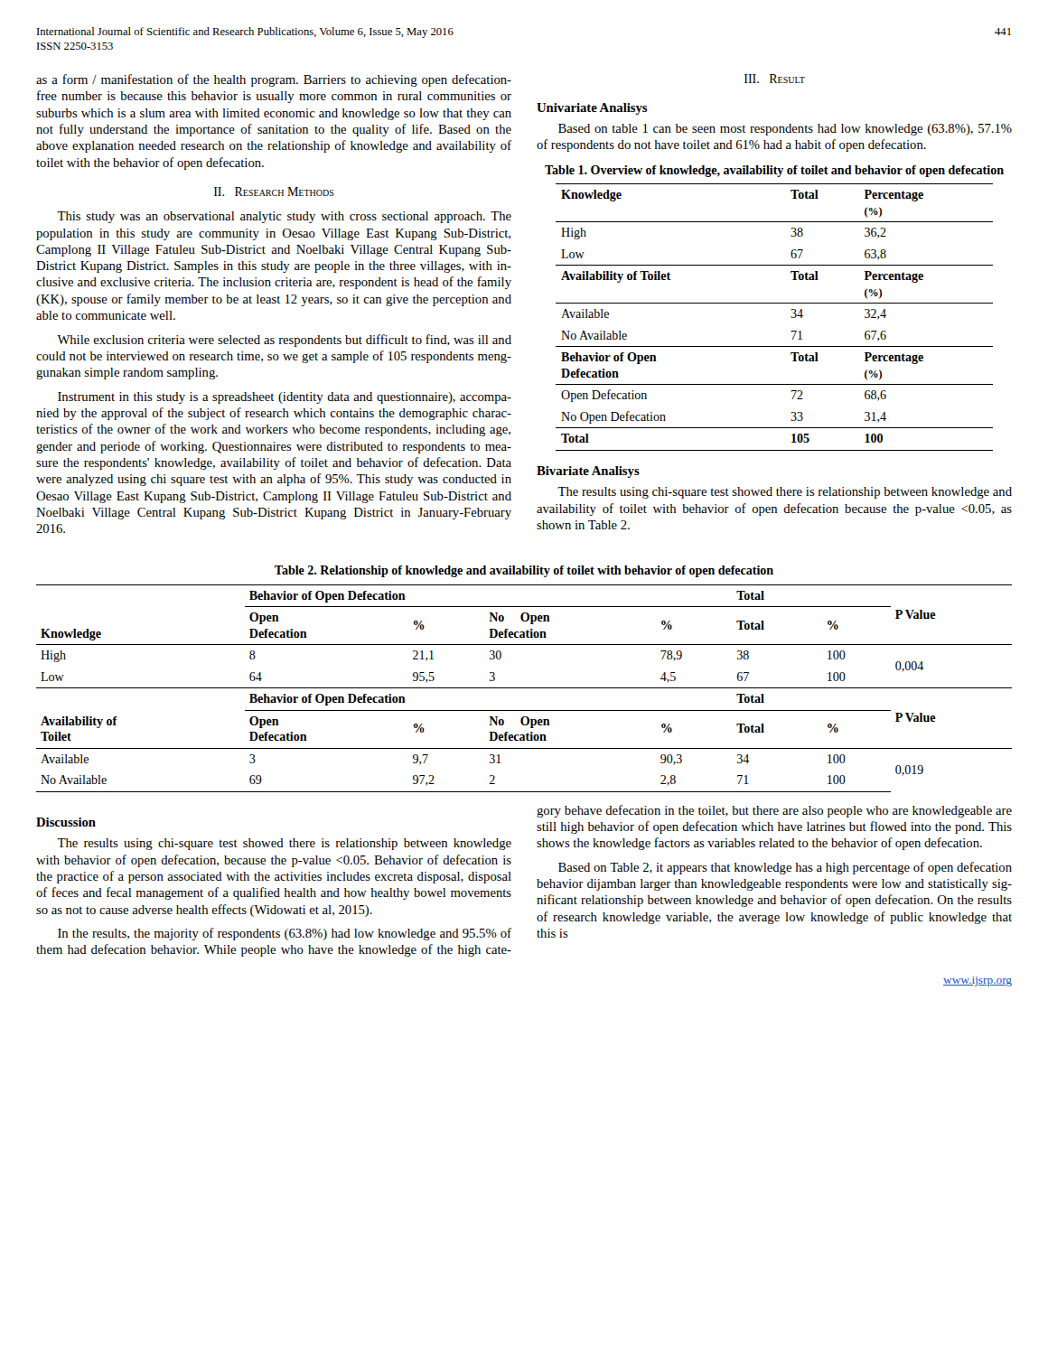441 International Journal of Scientific and Research Publications, Volume 6, Issue 5, May 2016 ISSN 2250-3153
as a form / manifestation of the health program. Barriers to achieving open defecation-free number is because this behavior is usually more common in rural communities or suburbs which is a slum area with limited economic and knowledge so low that they can not fully understand the importance of sanitation to the quality of life. Based on the above explanation needed research on the relationship of knowledge and availability of toilet with the behavior of open defecation.
II. Research Methods
This study was an observational analytic study with cross sectional approach. The population in this study are community in Oesao Village East Kupang Sub-District, Camplong II Village Fatuleu Sub-District and Noelbaki Village Central Kupang Sub-District Kupang District. Samples in this study are people in the three villages, with inclusive and exclusive criteria. The inclusion criteria are, respondent is head of the family (KK), spouse or family member to be at least 12 years, so it can give the perception and able to communicate well.
While exclusion criteria were selected as respondents but difficult to find, was ill and could not be interviewed on research time, so we get a sample of 105 respondents menggunakan simple random sampling.
Instrument in this study is a spreadsheet (identity data and questionnaire), accompanied by the approval of the subject of research which contains the demographic characteristics of the owner of the work and workers who become respondents, including age, gender and periode of working. Questionnaires were distributed to respondents to measure the respondents' knowledge, availability of toilet and behavior of defecation. Data were analyzed using chi square test with an alpha of 95%. This study was conducted in Oesao Village East Kupang Sub-District, Camplong II Village Fatuleu Sub-District and Noelbaki Village Central Kupang Sub-District Kupang District in January-February 2016.
III. Result
Univariate Analisys
Based on table 1 can be seen most respondents had low knowledge (63.8%), 57.1% of respondents do not have toilet and 61% had a habit of open defecation.
Table 1. Overview of knowledge, availability of toilet and behavior of open defecation
| Knowledge | Total | Percentage (%) |
| --- | --- | --- |
| High | 38 | 36,2 |
| Low | 67 | 63,8 |
| Availability of Toilet | Total | Percentage (%) |
| Available | 34 | 32,4 |
| No Available | 71 | 67,6 |
| Behavior of Open Defecation | Total | Percentage (%) |
| Open Defecation | 72 | 68,6 |
| No Open Defecation | 33 | 31,4 |
| Total | 105 | 100 |
Bivariate Analisys
The results using chi-square test showed there is relationship between knowledge and availability of toilet with behavior of open defecation because the p-value <0.05, as shown in Table 2.
Table 2. Relationship of knowledge and availability of toilet with behavior of open defecation
| Knowledge | Behavior of Open Defecation | Total | P Value |
| Open Defecation | % | No Open Defecation | % | Total | % |
| High | 8 | 21,1 | 30 | 78,9 | 38 | 100 | 0,004 |
| Low | 64 | 95,5 | 3 | 4,5 | 67 | 100 |
| Availability of Toilet | Behavior of Open Defecation | Total | P Value |
| Open Defecation | % | No Open Defecation | % | Total | % |
| Available | 3 | 9,7 | 31 | 90,3 | 34 | 100 | 0,019 |
| No Available | 69 | 97,2 | 2 | 2,8 | 71 | 100 |
Discussion
The results using chi-square test showed there is relationship between knowledge with behavior of open defecation, because the p-value <0.05. Behavior of defecation is the practice of a person associated with the activities includes excreta disposal, disposal of feces and fecal management of a qualified health and how healthy bowel movements so as not to cause adverse health effects (Widowati et al, 2015).
In the results, the majority of respondents (63.8%) had low knowledge and 95.5% of them had defecation behavior. While people who have the knowledge of the high category behave defecation in the toilet, but there are also people who are knowledgeable are still high behavior of open defecation which have latrines but flowed into the pond. This shows the knowledge factors as variables related to the behavior of open defecation.
Based on Table 2, it appears that knowledge has a high percentage of open defecation behavior dijamban larger than knowledgeable respondents were low and statistically significant relationship between knowledge and behavior of open defecation. On the results of research knowledge variable, the average low knowledge of public knowledge that this is
www.ijsrp.org